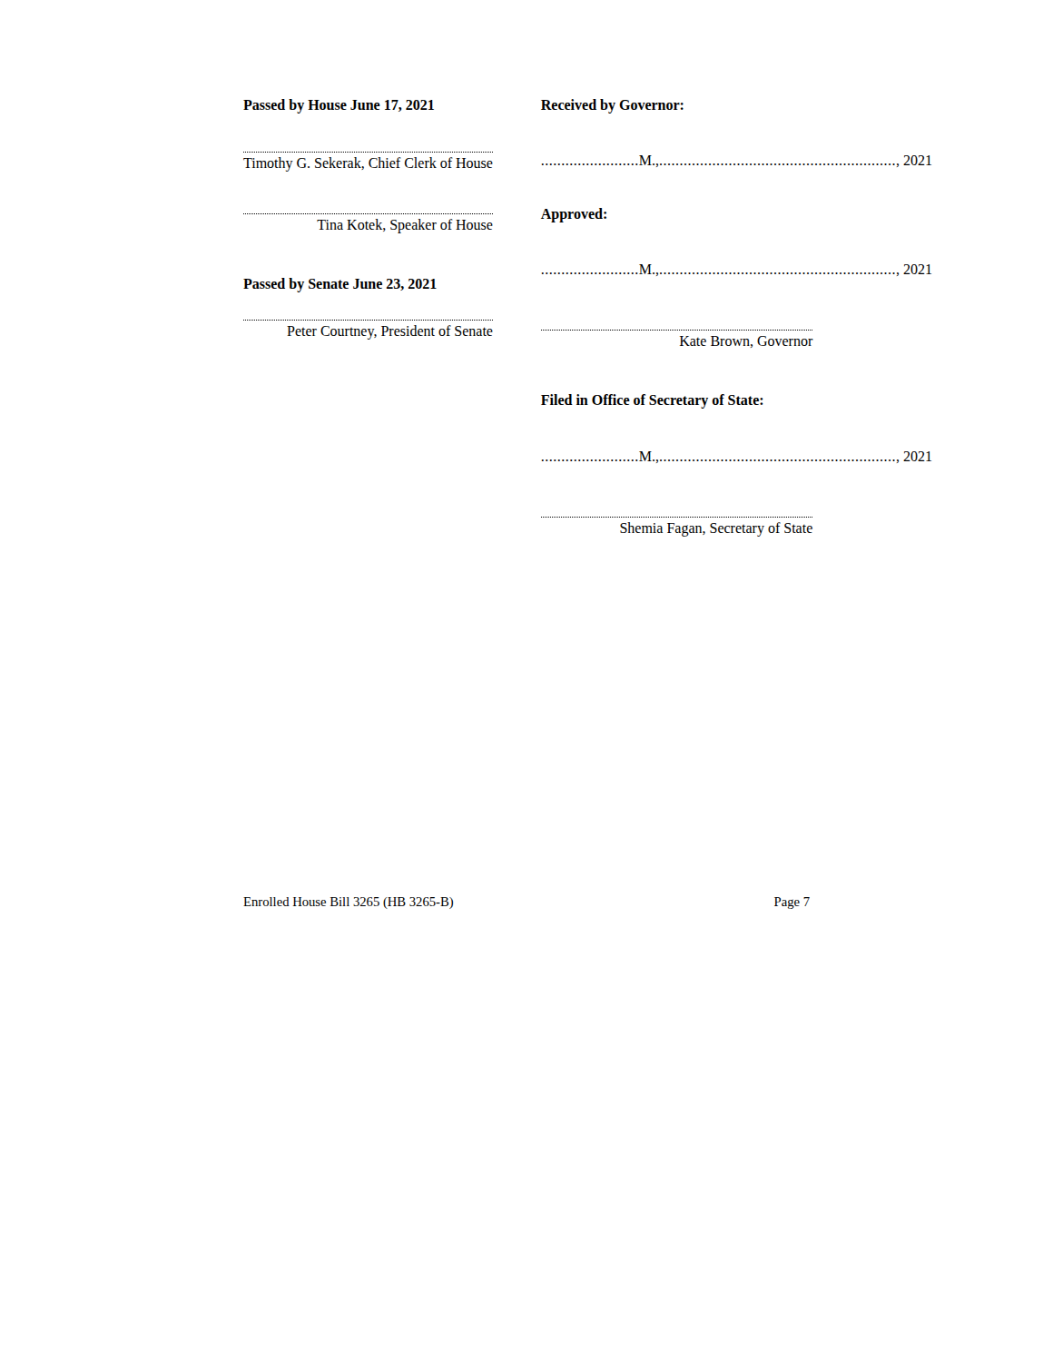Passed by House June 17, 2021
Timothy G. Sekerak, Chief Clerk of House
Tina Kotek, Speaker of House
Passed by Senate June 23, 2021
Peter Courtney, President of Senate
Received by Governor:
........................ M.,.........................................................., 2021
Approved:
........................ M.,.........................................................., 2021
Kate Brown, Governor
Filed in Office of Secretary of State:
........................ M.,.........................................................., 2021
Shemia Fagan, Secretary of State
Enrolled House Bill 3265 (HB 3265-B) Page 7